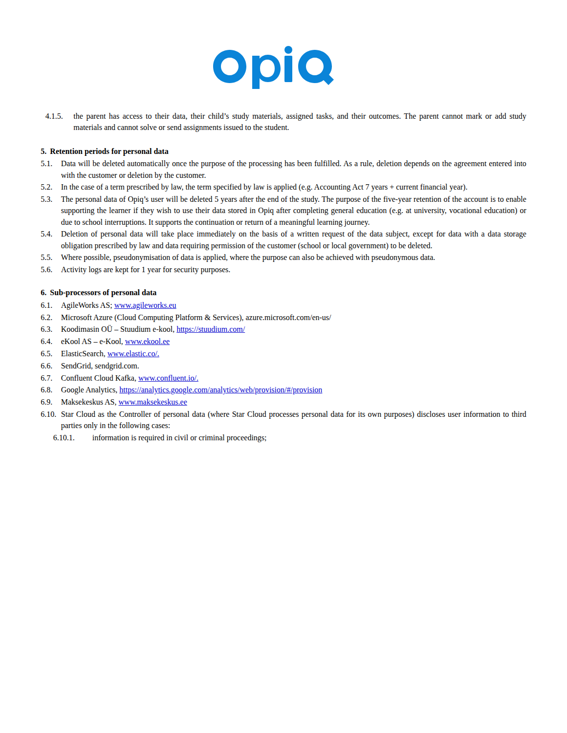4.1.5. the parent has access to their data, their child’s study materials, assigned tasks, and their outcomes. The parent cannot mark or add study materials and cannot solve or send assignments issued to the student.
5. Retention periods for personal data
5.1. Data will be deleted automatically once the purpose of the processing has been fulfilled. As a rule, deletion depends on the agreement entered into with the customer or deletion by the customer.
5.2. In the case of a term prescribed by law, the term specified by law is applied (e.g. Accounting Act 7 years + current financial year).
5.3. The personal data of Opiq’s user will be deleted 5 years after the end of the study. The purpose of the five-year retention of the account is to enable supporting the learner if they wish to use their data stored in Opiq after completing general education (e.g. at university, vocational education) or due to school interruptions. It supports the continuation or return of a meaningful learning journey.
5.4. Deletion of personal data will take place immediately on the basis of a written request of the data subject, except for data with a data storage obligation prescribed by law and data requiring permission of the customer (school or local government) to be deleted.
5.5. Where possible, pseudonymisation of data is applied, where the purpose can also be achieved with pseudonymous data.
5.6. Activity logs are kept for 1 year for security purposes.
6. Sub-processors of personal data
6.1. AgileWorks AS; www.agileworks.eu
6.2. Microsoft Azure (Cloud Computing Platform & Services), azure.microsoft.com/en-us/
6.3. Koodimasin OÜ – Stuudium e-kool, https://stuudium.com/
6.4. eKool AS – e-Kool, www.ekool.ee
6.5. ElasticSearch, www.elastic.co/.
6.6. SendGrid, sendgrid.com.
6.7. Confluent Cloud Kafka, www.confluent.io/.
6.8. Google Analytics, https://analytics.google.com/analytics/web/provision/#/provision
6.9. Maksekeskus AS, www.maksekeskus.ee
6.10. Star Cloud as the Controller of personal data (where Star Cloud processes personal data for its own purposes) discloses user information to third parties only in the following cases:
6.10.1. information is required in civil or criminal proceedings;